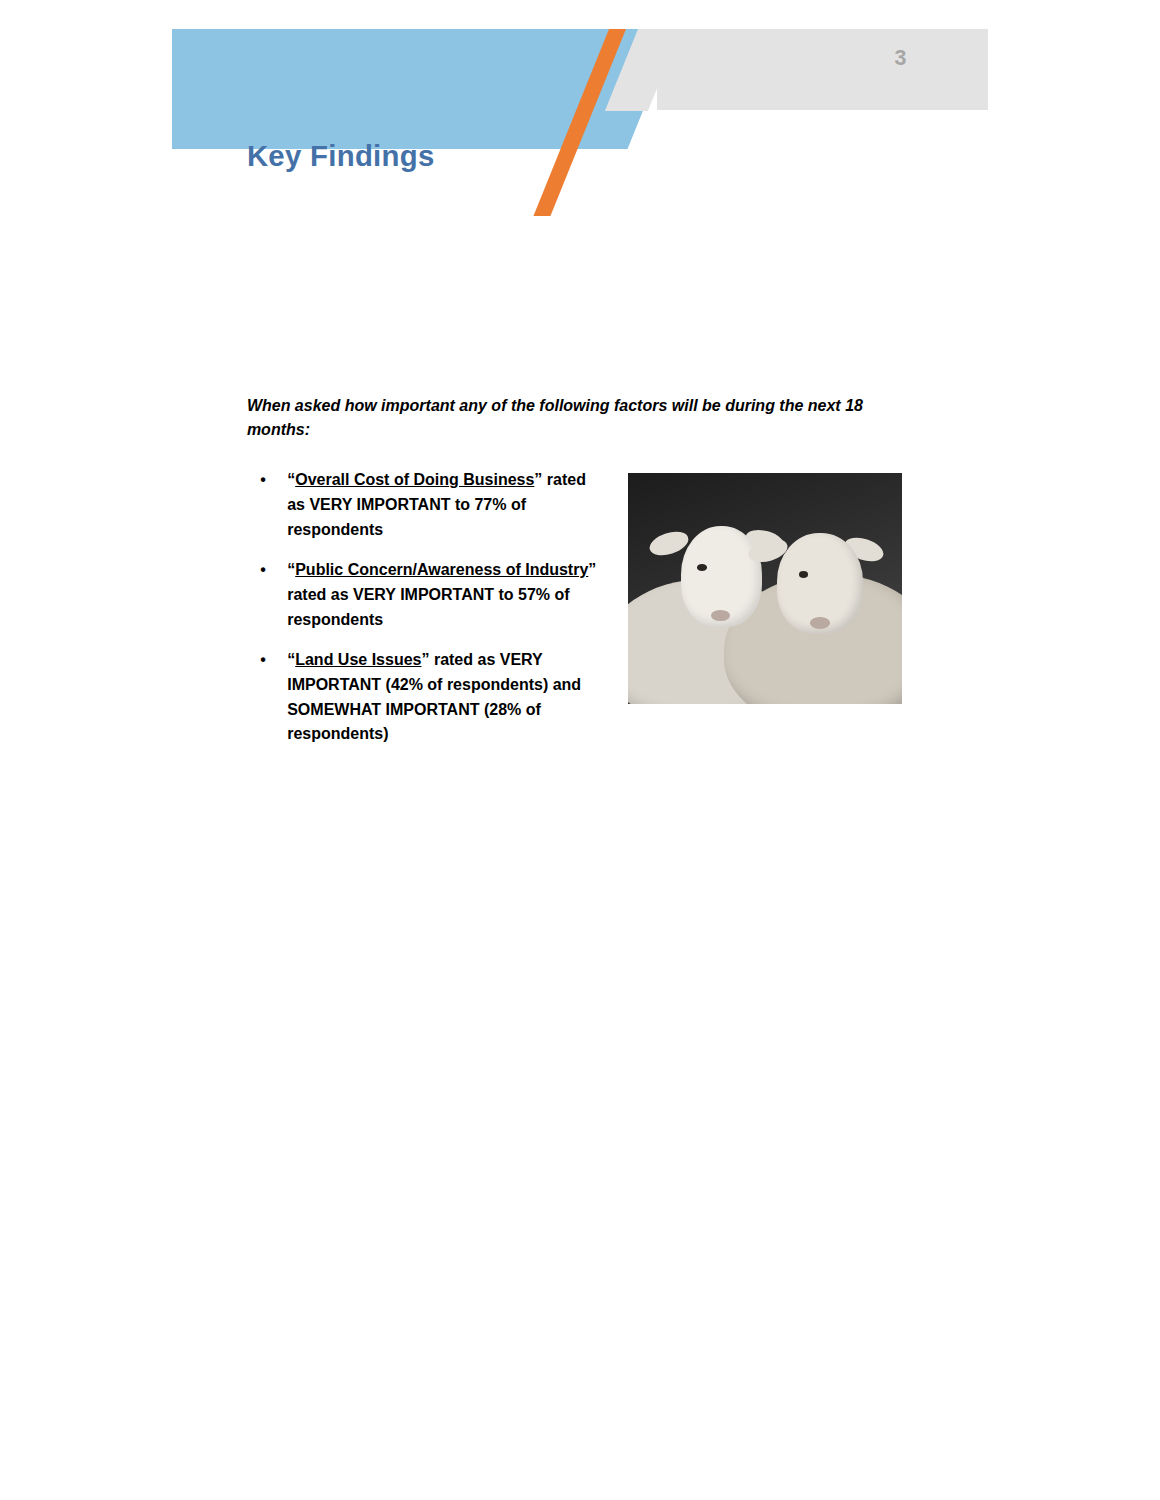3
Key Findings
When asked how important any of the following factors will be during the next 18 months:
“Overall Cost of Doing Business” rated as VERY IMPORTANT to 77% of respondents
“Public Concern/Awareness of Industry” rated as VERY IMPORTANT to 57% of respondents
“Land Use Issues” rated as VERY IMPORTANT (42% of respondents) and SOMEWHAT IMPORTANT (28% of respondents)